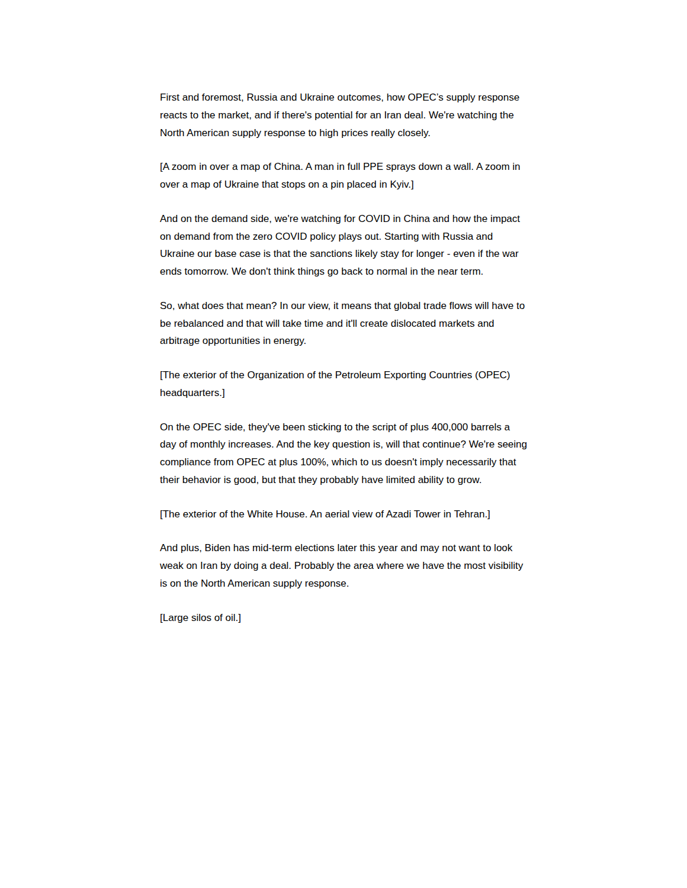First and foremost, Russia and Ukraine outcomes, how OPEC’s supply response reacts to the market, and if there's potential for an Iran deal. We're watching the North American supply response to high prices really closely.
[A zoom in over a map of China. A man in full PPE sprays down a wall. A zoom in over a map of Ukraine that stops on a pin placed in Kyiv.]
And on the demand side, we're watching for COVID in China and how the impact on demand from the zero COVID policy plays out. Starting with Russia and Ukraine our base case is that the sanctions likely stay for longer - even if the war ends tomorrow. We don't think things go back to normal in the near term.
So, what does that mean? In our view, it means that global trade flows will have to be rebalanced and that will take time and it'll create dislocated markets and arbitrage opportunities in energy.
[The exterior of the Organization of the Petroleum Exporting Countries (OPEC) headquarters.]
On the OPEC side, they've been sticking to the script of plus 400,000 barrels a day of monthly increases. And the key question is, will that continue? We're seeing compliance from OPEC at plus 100%, which to us doesn't imply necessarily that their behavior is good, but that they probably have limited ability to grow.
[The exterior of the White House. An aerial view of Azadi Tower in Tehran.]
And plus, Biden has mid-term elections later this year and may not want to look weak on Iran by doing a deal. Probably the area where we have the most visibility is on the North American supply response.
[Large silos of oil.]